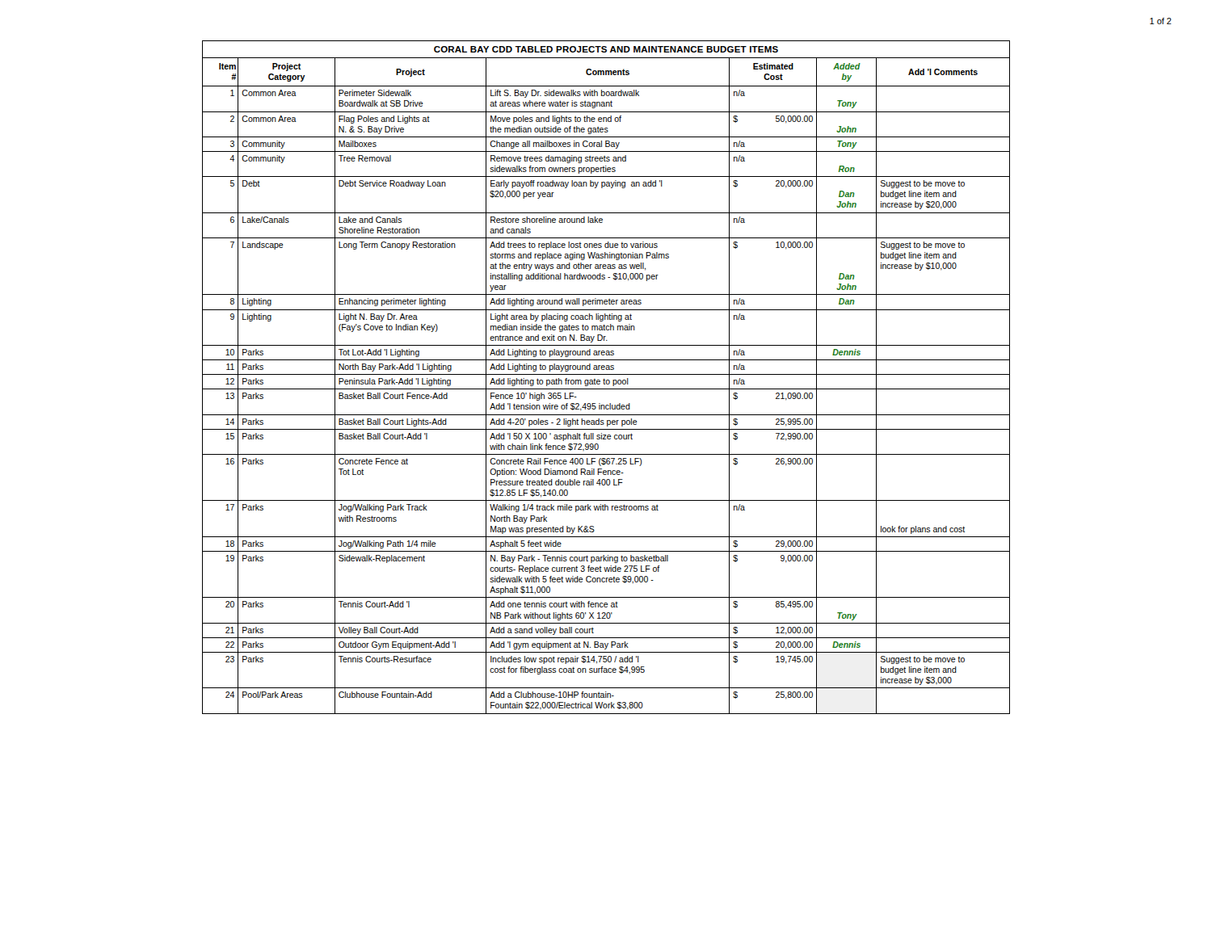1 of 2
CORAL BAY CDD TABLED PROJECTS AND MAINTENANCE BUDGET ITEMS
| Item # | Project Category | Project | Comments | Estimated Cost | Added by | Add 'l Comments |
| --- | --- | --- | --- | --- | --- | --- |
| 1 | Common Area | Perimeter Sidewalk Boardwalk at SB Drive | Lift S. Bay Dr. sidewalks with boardwalk at areas where water is stagnant | n/a | Tony | |
| 2 | Common Area | Flag Poles and Lights at N. & S. Bay Drive | Move poles and lights to the end of the median outside of the gates | $ 50,000.00 | John | |
| 3 | Community | Mailboxes | Change all mailboxes in Coral Bay | n/a | Tony | |
| 4 | Community | Tree Removal | Remove trees damaging streets and sidewalks from owners properties | n/a | Ron | |
| 5 | Debt | Debt Service Roadway Loan | Early payoff roadway loan by paying an add 'l $20,000 per year | $ 20,000.00 | Dan John | Suggest to be move to budget line item and increase by $20,000 |
| 6 | Lake/Canals | Lake and Canals Shoreline Restoration | Restore shoreline around lake and canals | n/a | | |
| 7 | Landscape | Long Term Canopy Restoration | Add trees to replace lost ones due to various storms and replace aging Washingtonian Palms at the entry ways and other areas as well, installing additional hardwoods - $10,000 per year | $ 10,000.00 | Dan John | Suggest to be move to budget line item and increase by $10,000 |
| 8 | Lighting | Enhancing perimeter lighting | Add lighting around wall perimeter areas | n/a | Dan | |
| 9 | Lighting | Light N. Bay Dr. Area (Fay's Cove to Indian Key) | Light area by placing coach lighting at median inside the gates to match main entrance and exit on N. Bay Dr. | n/a | | |
| 10 | Parks | Tot Lot-Add 'l Lighting | Add Lighting to playground areas | n/a | Dennis | |
| 11 | Parks | North Bay Park-Add 'l Lighting | Add Lighting to playground areas | n/a | | |
| 12 | Parks | Peninsula Park-Add 'l Lighting | Add lighting to path from gate to pool | n/a | | |
| 13 | Parks | Basket Ball Court Fence-Add | Fence 10' high 365 LF- Add 'l tension wire of $2,495 included | $ 21,090.00 | | |
| 14 | Parks | Basket Ball Court Lights-Add | Add 4-20' poles - 2 light heads per pole | $ 25,995.00 | | |
| 15 | Parks | Basket Ball Court-Add 'l | Add 'l 50 X 100 ' asphalt full size court with chain link fence $72,990 | $ 72,990.00 | | |
| 16 | Parks | Concrete Fence at Tot Lot | Concrete Rail Fence 400 LF ($67.25 LF) Option: Wood Diamond Rail Fence- Pressure treated double rail 400 LF $12.85 LF $5,140.00 | $ 26,900.00 | | |
| 17 | Parks | Jog/Walking Park Track with Restrooms | Walking 1/4 track mile park with restrooms at North Bay Park Map was presented by K&S | n/a | | look for plans and cost |
| 18 | Parks | Jog/Walking Path 1/4 mile | Asphalt 5 feet wide | $ 29,000.00 | | |
| 19 | Parks | Sidewalk-Replacement | N. Bay Park - Tennis court parking to basketball courts- Replace current 3 feet wide 275 LF of sidewalk with 5 feet wide Concrete $9,000 - Asphalt $11,000 | $ 9,000.00 | | |
| 20 | Parks | Tennis Court-Add 'l | Add one tennis court with fence at NB Park without lights 60' X 120' | $ 85,495.00 | Tony | |
| 21 | Parks | Volley Ball Court-Add | Add a sand volley ball court | $ 12,000.00 | | |
| 22 | Parks | Outdoor Gym Equipment-Add 'l | Add 'l gym equipment at N. Bay Park | $ 20,000.00 | Dennis | |
| 23 | Parks | Tennis Courts-Resurface | Includes low spot repair $14,750 / add 'l cost for fiberglass coat on surface $4,995 | $ 19,745.00 | | Suggest to be move to budget line item and increase by $3,000 |
| 24 | Pool/Park Areas | Clubhouse Fountain-Add | Add a Clubhouse-10HP fountain- Fountain $22,000/Electrical Work $3,800 | $ 25,800.00 | | |